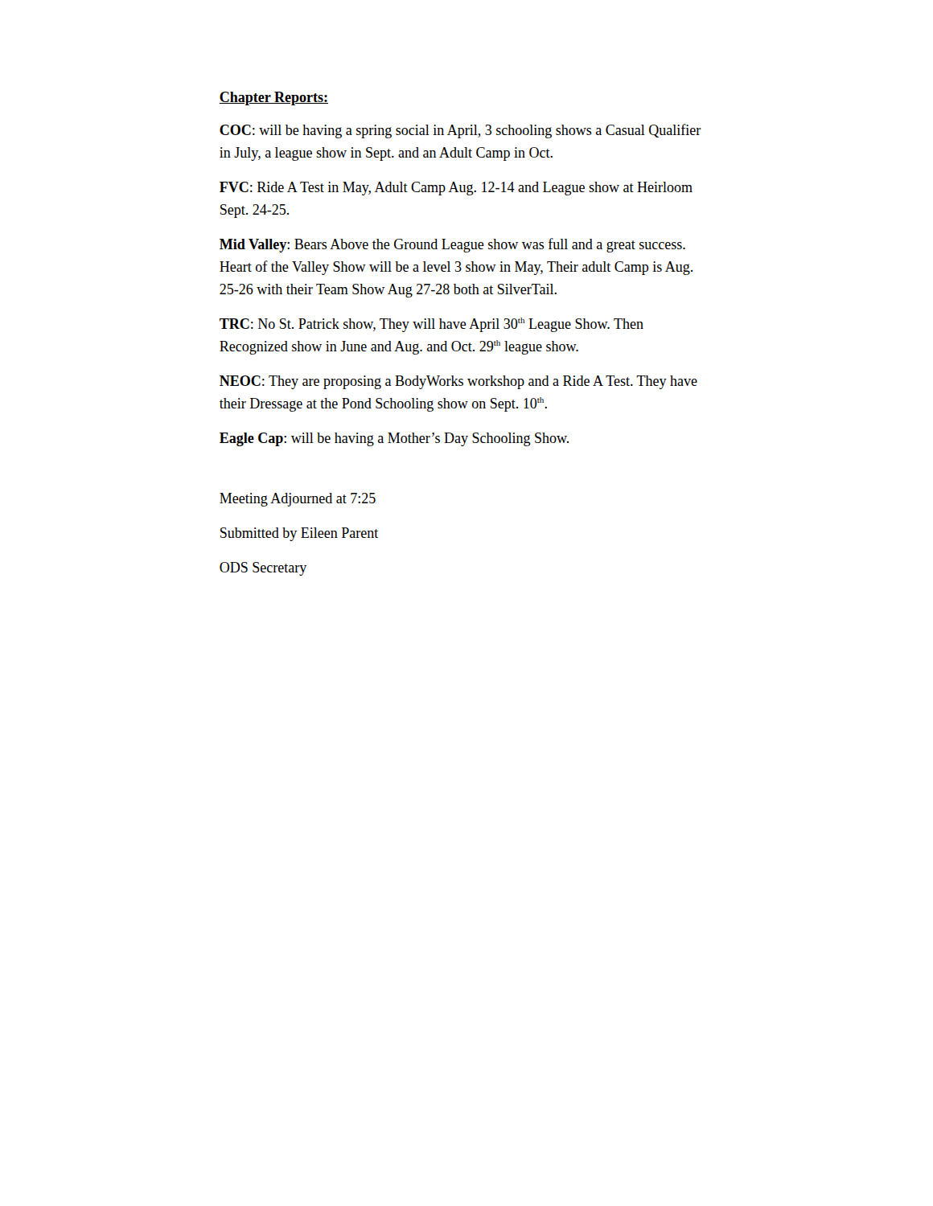Chapter Reports:
COC: will be having a spring social in April, 3 schooling shows a Casual Qualifier in July, a league show in Sept. and an Adult Camp in Oct.
FVC: Ride A Test in May, Adult Camp Aug. 12-14 and League show at Heirloom Sept. 24-25.
Mid Valley: Bears Above the Ground League show was full and a great success. Heart of the Valley Show will be a level 3 show in May, Their adult Camp is Aug. 25-26 with their Team Show Aug 27-28 both at SilverTail.
TRC: No St. Patrick show, They will have April 30th League Show. Then Recognized show in June and Aug. and Oct. 29th league show.
NEOC: They are proposing a BodyWorks workshop and a Ride A Test. They have their Dressage at the Pond Schooling show on Sept. 10th.
Eagle Cap: will be having a Mother’s Day Schooling Show.
Meeting Adjourned at 7:25
Submitted by Eileen Parent
ODS Secretary